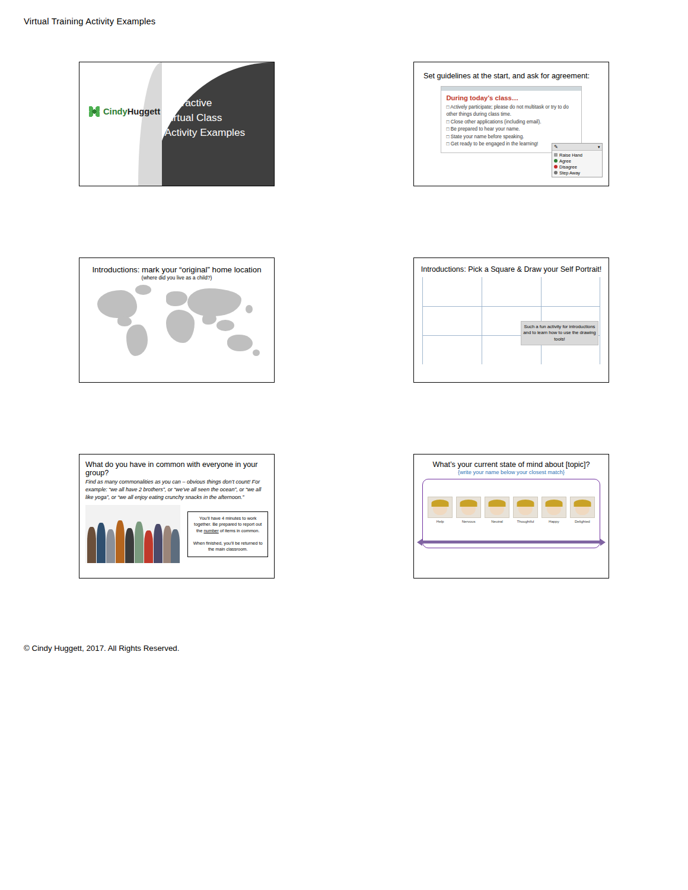Virtual Training Activity Examples
Cindy Huggett
Interactive
Virtual Class
Activity Examples
Set guidelines at the start, and ask for agreement:
During today’s class…
Actively participate; please do not multitask or try to do other things during class time.
Close other applications (including email).
Be prepared to hear your name.
State your name before speaking.
Get ready to be engaged in the learning!
✎▾
Raise Hand
Agree
Disagree
Step Away
Introductions: mark your “original” home location
(where did you live as a child?)
Introductions: Pick a Square & Draw your Self Portrait!
Such a fun activity for introductions and to learn how to use the drawing tools!
What do you have in common with everyone in your group?
Find as many commonalities as you can – obvious things don’t count! For example: “we all have 2 brothers”, or “we’ve all seen the ocean”, or “we all like yoga”, or “we all enjoy eating crunchy snacks in the afternoon.”
You’ll have 4 minutes to work together. Be prepared to report out the number of items in common.
When finished, you’ll be returned to the main classroom.
What’s your current state of mind about [topic]?
{write your name below your closest match}
Help
Nervous
Neutral
Thoughtful
Happy
Delighted
© Cindy Huggett, 2017. All Rights Reserved.